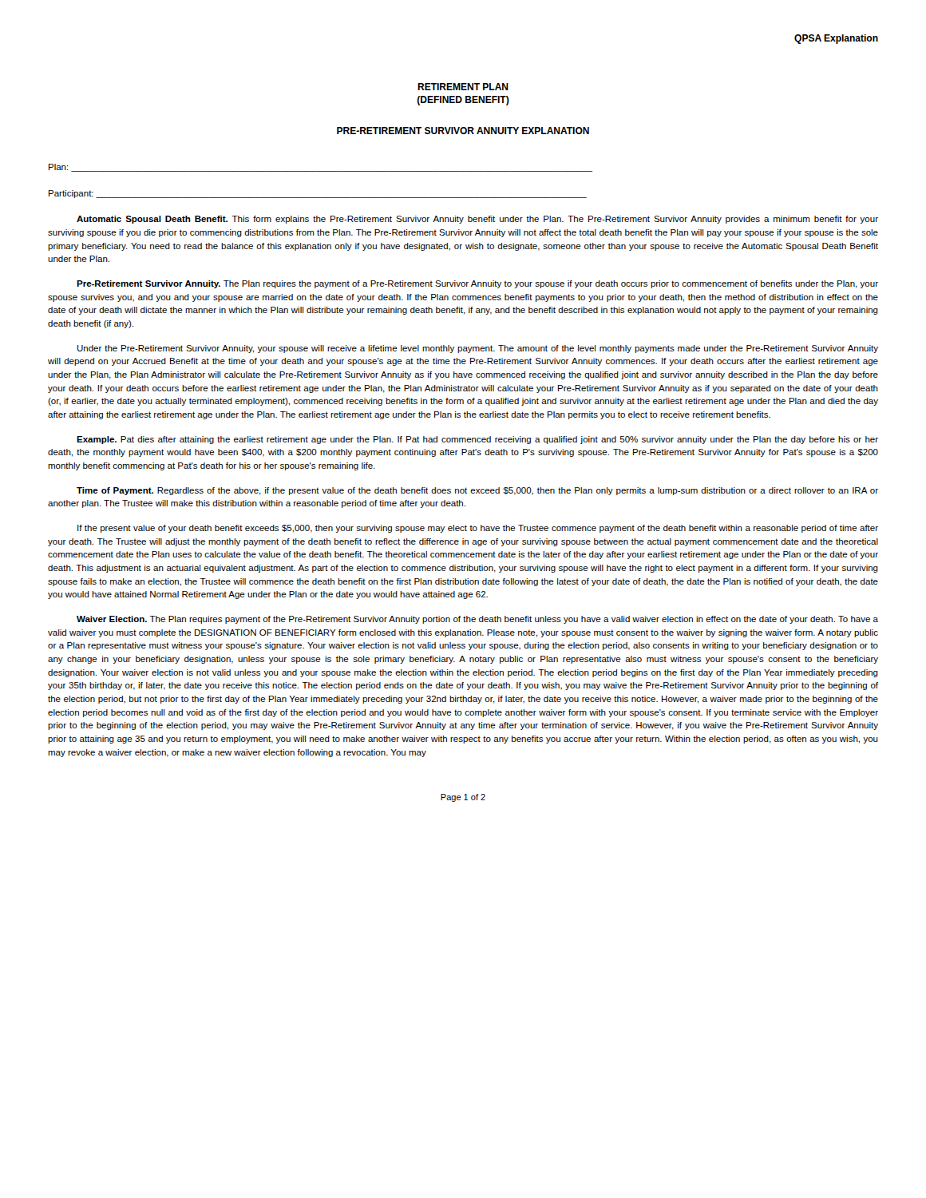QPSA Explanation
RETIREMENT PLAN
(DEFINED BENEFIT)
PRE-RETIREMENT SURVIVOR ANNUITY EXPLANATION
Plan: ______________________________________________________________________________________________________
Participant: ________________________________________________________________________________________________
Automatic Spousal Death Benefit. This form explains the Pre-Retirement Survivor Annuity benefit under the Plan. The Pre-Retirement Survivor Annuity provides a minimum benefit for your surviving spouse if you die prior to commencing distributions from the Plan. The Pre-Retirement Survivor Annuity will not affect the total death benefit the Plan will pay your spouse if your spouse is the sole primary beneficiary. You need to read the balance of this explanation only if you have designated, or wish to designate, someone other than your spouse to receive the Automatic Spousal Death Benefit under the Plan.
Pre-Retirement Survivor Annuity. The Plan requires the payment of a Pre-Retirement Survivor Annuity to your spouse if your death occurs prior to commencement of benefits under the Plan, your spouse survives you, and you and your spouse are married on the date of your death. If the Plan commences benefit payments to you prior to your death, then the method of distribution in effect on the date of your death will dictate the manner in which the Plan will distribute your remaining death benefit, if any, and the benefit described in this explanation would not apply to the payment of your remaining death benefit (if any).
Under the Pre-Retirement Survivor Annuity, your spouse will receive a lifetime level monthly payment. The amount of the level monthly payments made under the Pre-Retirement Survivor Annuity will depend on your Accrued Benefit at the time of your death and your spouse's age at the time the Pre-Retirement Survivor Annuity commences. If your death occurs after the earliest retirement age under the Plan, the Plan Administrator will calculate the Pre-Retirement Survivor Annuity as if you have commenced receiving the qualified joint and survivor annuity described in the Plan the day before your death. If your death occurs before the earliest retirement age under the Plan, the Plan Administrator will calculate your Pre-Retirement Survivor Annuity as if you separated on the date of your death (or, if earlier, the date you actually terminated employment), commenced receiving benefits in the form of a qualified joint and survivor annuity at the earliest retirement age under the Plan and died the day after attaining the earliest retirement age under the Plan. The earliest retirement age under the Plan is the earliest date the Plan permits you to elect to receive retirement benefits.
Example. Pat dies after attaining the earliest retirement age under the Plan. If Pat had commenced receiving a qualified joint and 50% survivor annuity under the Plan the day before his or her death, the monthly payment would have been $400, with a $200 monthly payment continuing after Pat's death to P's surviving spouse. The Pre-Retirement Survivor Annuity for Pat's spouse is a $200 monthly benefit commencing at Pat's death for his or her spouse's remaining life.
Time of Payment. Regardless of the above, if the present value of the death benefit does not exceed $5,000, then the Plan only permits a lump-sum distribution or a direct rollover to an IRA or another plan. The Trustee will make this distribution within a reasonable period of time after your death.
If the present value of your death benefit exceeds $5,000, then your surviving spouse may elect to have the Trustee commence payment of the death benefit within a reasonable period of time after your death. The Trustee will adjust the monthly payment of the death benefit to reflect the difference in age of your surviving spouse between the actual payment commencement date and the theoretical commencement date the Plan uses to calculate the value of the death benefit. The theoretical commencement date is the later of the day after your earliest retirement age under the Plan or the date of your death. This adjustment is an actuarial equivalent adjustment. As part of the election to commence distribution, your surviving spouse will have the right to elect payment in a different form. If your surviving spouse fails to make an election, the Trustee will commence the death benefit on the first Plan distribution date following the latest of your date of death, the date the Plan is notified of your death, the date you would have attained Normal Retirement Age under the Plan or the date you would have attained age 62.
Waiver Election. The Plan requires payment of the Pre-Retirement Survivor Annuity portion of the death benefit unless you have a valid waiver election in effect on the date of your death. To have a valid waiver you must complete the DESIGNATION OF BENEFICIARY form enclosed with this explanation. Please note, your spouse must consent to the waiver by signing the waiver form. A notary public or a Plan representative must witness your spouse's signature. Your waiver election is not valid unless your spouse, during the election period, also consents in writing to your beneficiary designation or to any change in your beneficiary designation, unless your spouse is the sole primary beneficiary. A notary public or Plan representative also must witness your spouse's consent to the beneficiary designation. Your waiver election is not valid unless you and your spouse make the election within the election period. The election period begins on the first day of the Plan Year immediately preceding your 35th birthday or, if later, the date you receive this notice. The election period ends on the date of your death. If you wish, you may waive the Pre-Retirement Survivor Annuity prior to the beginning of the election period, but not prior to the first day of the Plan Year immediately preceding your 32nd birthday or, if later, the date you receive this notice. However, a waiver made prior to the beginning of the election period becomes null and void as of the first day of the election period and you would have to complete another waiver form with your spouse's consent. If you terminate service with the Employer prior to the beginning of the election period, you may waive the Pre-Retirement Survivor Annuity at any time after your termination of service. However, if you waive the Pre-Retirement Survivor Annuity prior to attaining age 35 and you return to employment, you will need to make another waiver with respect to any benefits you accrue after your return. Within the election period, as often as you wish, you may revoke a waiver election, or make a new waiver election following a revocation. You may
Page 1 of 2